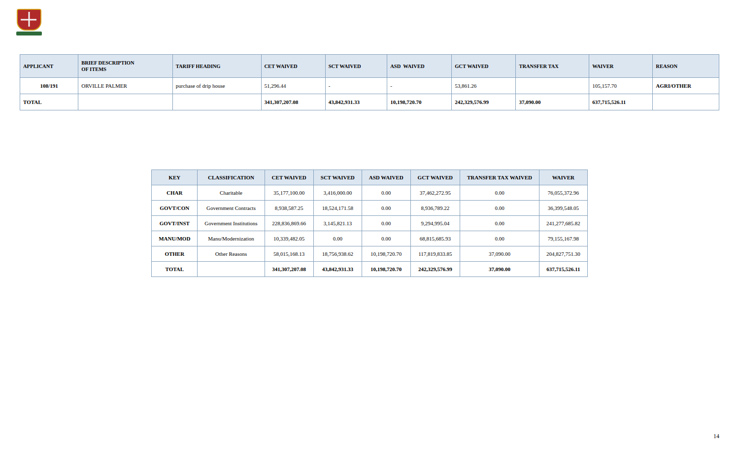| APPLICANT | BRIEF DESCRIPTION OF ITEMS | TARIFF HEADING | CET WAIVED | SCT WAIVED | ASD WAIVED | GCT WAIVED | TRANSFER TAX | WAIVER | REASON |
| --- | --- | --- | --- | --- | --- | --- | --- | --- | --- |
| 108/191 | ORVILLE PALMER | purchase of drip house | 51,296.44 | - | - | 53,861.26 | | 105,157.70 | AGRI/OTHER |
| TOTAL | | | 341,307,207.08 | 43,842,931.33 | 10,198,720.70 | 242,329,576.99 | 37,090.00 | 637,715,526.11 | |
| KEY | CLASSIFICATION | CET WAIVED | SCT WAIVED | ASD WAIVED | GCT WAIVED | TRANSFER TAX WAIVED | WAIVER |
| --- | --- | --- | --- | --- | --- | --- | --- |
| CHAR | Charitable | 35,177,100.00 | 3,416,000.00 | 0.00 | 37,462,272.95 | 0.00 | 76,055,372.96 |
| GOVT/CON | Government Contracts | 8,938,587.25 | 18,524,171.58 | 0.00 | 8,936,789.22 | 0.00 | 36,399,548.05 |
| GOVT/INST | Government Institutions | 228,836,869.66 | 3,145,821.13 | 0.00 | 9,294,995.04 | 0.00 | 241,277,685.82 |
| MANU/MOD | Manu/Modernization | 10,339,482.05 | 0.00 | 0.00 | 68,815,685.93 | 0.00 | 79,155,167.98 |
| OTHER | Other Reasons | 58,015,168.13 | 18,756,938.62 | 10,198,720.70 | 117,819,833.85 | 37,090.00 | 204,827,751.30 |
| TOTAL | | 341,307,207.08 | 43,842,931.33 | 10,198,720.70 | 242,329,576.99 | 37,090.00 | 637,715,526.11 |
14